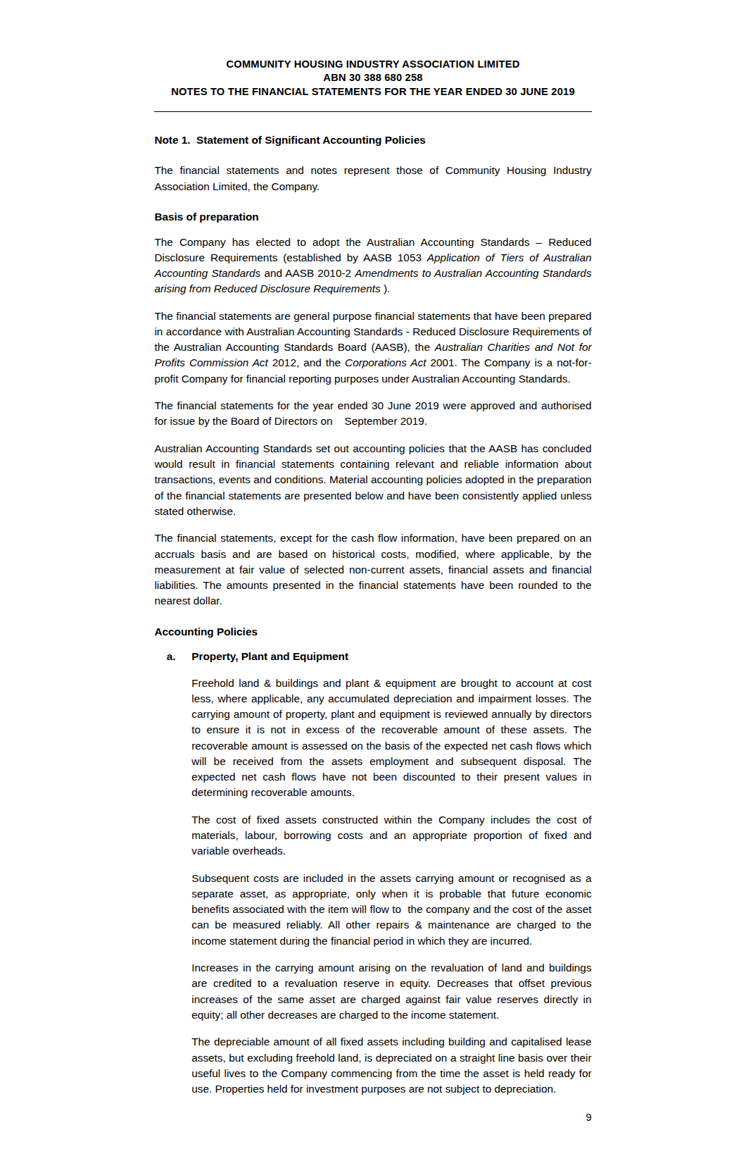COMMUNITY HOUSING INDUSTRY ASSOCIATION LIMITED ABN 30 388 680 258 NOTES TO THE FINANCIAL STATEMENTS FOR THE YEAR ENDED 30 JUNE 2019
Note 1. Statement of Significant Accounting Policies
The financial statements and notes represent those of Community Housing Industry Association Limited, the Company.
Basis of preparation
The Company has elected to adopt the Australian Accounting Standards – Reduced Disclosure Requirements (established by AASB 1053 Application of Tiers of Australian Accounting Standards and AASB 2010-2 Amendments to Australian Accounting Standards arising from Reduced Disclosure Requirements ).
The financial statements are general purpose financial statements that have been prepared in accordance with Australian Accounting Standards - Reduced Disclosure Requirements of the Australian Accounting Standards Board (AASB), the Australian Charities and Not for Profits Commission Act 2012, and the Corporations Act 2001. The Company is a not-for-profit Company for financial reporting purposes under Australian Accounting Standards.
The financial statements for the year ended 30 June 2019 were approved and authorised for issue by the Board of Directors on September 2019.
Australian Accounting Standards set out accounting policies that the AASB has concluded would result in financial statements containing relevant and reliable information about transactions, events and conditions. Material accounting policies adopted in the preparation of the financial statements are presented below and have been consistently applied unless stated otherwise.
The financial statements, except for the cash flow information, have been prepared on an accruals basis and are based on historical costs, modified, where applicable, by the measurement at fair value of selected non-current assets, financial assets and financial liabilities. The amounts presented in the financial statements have been rounded to the nearest dollar.
Accounting Policies
a. Property, Plant and Equipment
Freehold land & buildings and plant & equipment are brought to account at cost less, where applicable, any accumulated depreciation and impairment losses. The carrying amount of property, plant and equipment is reviewed annually by directors to ensure it is not in excess of the recoverable amount of these assets. The recoverable amount is assessed on the basis of the expected net cash flows which will be received from the assets employment and subsequent disposal. The expected net cash flows have not been discounted to their present values in determining recoverable amounts.
The cost of fixed assets constructed within the Company includes the cost of materials, labour, borrowing costs and an appropriate proportion of fixed and variable overheads.
Subsequent costs are included in the assets carrying amount or recognised as a separate asset, as appropriate, only when it is probable that future economic benefits associated with the item will flow to the company and the cost of the asset can be measured reliably. All other repairs & maintenance are charged to the income statement during the financial period in which they are incurred.
Increases in the carrying amount arising on the revaluation of land and buildings are credited to a revaluation reserve in equity. Decreases that offset previous increases of the same asset are charged against fair value reserves directly in equity; all other decreases are charged to the income statement.
The depreciable amount of all fixed assets including building and capitalised lease assets, but excluding freehold land, is depreciated on a straight line basis over their useful lives to the Company commencing from the time the asset is held ready for use. Properties held for investment purposes are not subject to depreciation.
9